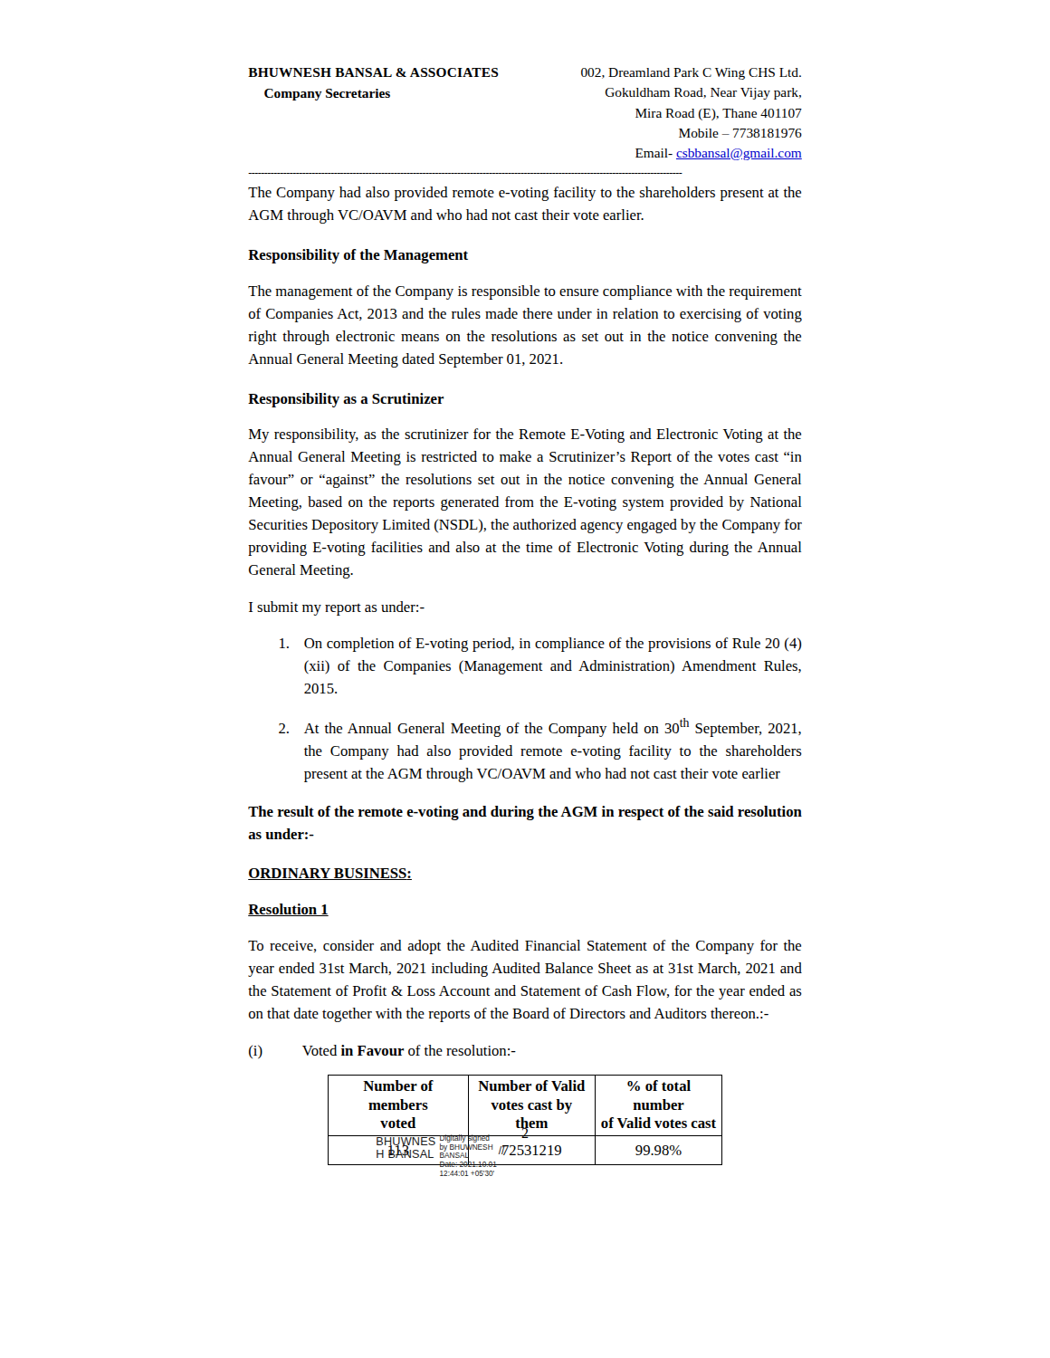BHUWNESH BANSAL & ASSOCIATES
Company Secretaries
002, Dreamland Park C Wing CHS Ltd.
Gokuldham Road, Near Vijay park,
Mira Road (E), Thane 401107
Mobile – 7738181976
Email- csbbansal@gmail.com
-----------------------------------------------------------------------------------------------------------------------------------------
The Company had also provided remote e-voting facility to the shareholders present at the AGM through VC/OAVM and who had not cast their vote earlier.
Responsibility of the Management
The management of the Company is responsible to ensure compliance with the requirement of Companies Act, 2013 and the rules made there under in relation to exercising of voting right through electronic means on the resolutions as set out in the notice convening the Annual General Meeting dated September 01, 2021.
Responsibility as a Scrutinizer
My responsibility, as the scrutinizer for the Remote E-Voting and Electronic Voting at the Annual General Meeting is restricted to make a Scrutinizer’s Report of the votes cast “in favour” or “against” the resolutions set out in the notice convening the Annual General Meeting, based on the reports generated from the E-voting system provided by National Securities Depository Limited (NSDL), the authorized agency engaged by the Company for providing E-voting facilities and also at the time of Electronic Voting during the Annual General Meeting.
I submit my report as under:-
On completion of E-voting period, in compliance of the provisions of Rule 20 (4) (xii) of the Companies (Management and Administration) Amendment Rules, 2015.
At the Annual General Meeting of the Company held on 30th September, 2021, the Company had also provided remote e-voting facility to the shareholders present at the AGM through VC/OAVM and who had not cast their vote earlier
The result of the remote e-voting and during the AGM in respect of the said resolution as under:-
ORDINARY BUSINESS:
Resolution 1
To receive, consider and adopt the Audited Financial Statement of the Company for the year ended 31st March, 2021 including Audited Balance Sheet as at 31st March, 2021 and the Statement of Profit & Loss Account and Statement of Cash Flow, for the year ended as on that date together with the reports of the Board of Directors and Auditors thereon.:-
(i) Voted in Favour of the resolution:-
| Number of members voted | Number of Valid votes cast by them | % of total number of Valid votes cast |
| --- | --- | --- |
| 113 | 72531219 | 99.98% |
2
BHUWNES
H BANSAL
Digitally signed
by BHUWNESH
BANSAL
Date: 2021.10.01
12:44:01 +05'30'
//